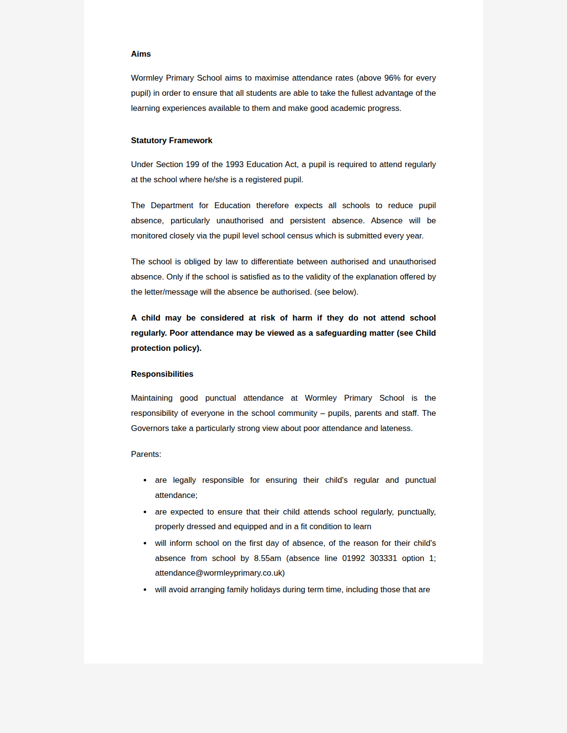Aims
Wormley Primary School aims to maximise attendance rates (above 96% for every pupil) in order to ensure that all students are able to take the fullest advantage of the learning experiences available to them and make good academic progress.
Statutory Framework
Under Section 199 of the 1993 Education Act, a pupil is required to attend regularly at the school where he/she is a registered pupil.
The Department for Education therefore expects all schools to reduce pupil absence, particularly unauthorised and persistent absence. Absence will be monitored closely via the pupil level school census which is submitted every year.
The school is obliged by law to differentiate between authorised and unauthorised absence. Only if the school is satisfied as to the validity of the explanation offered by the letter/message will the absence be authorised. (see below).
A child may be considered at risk of harm if they do not attend school regularly. Poor attendance may be viewed as a safeguarding matter (see Child protection policy).
Responsibilities
Maintaining good punctual attendance at Wormley Primary School is the responsibility of everyone in the school community – pupils, parents and staff. The Governors take a particularly strong view about poor attendance and lateness.
Parents:
are legally responsible for ensuring their child's regular and punctual attendance;
are expected to ensure that their child attends school regularly, punctually, properly dressed and equipped and in a fit condition to learn
will inform school on the first day of absence, of the reason for their child's absence from school by 8.55am (absence line 01992 303331 option 1; attendance@wormleyprimary.co.uk)
will avoid arranging family holidays during term time, including those that are